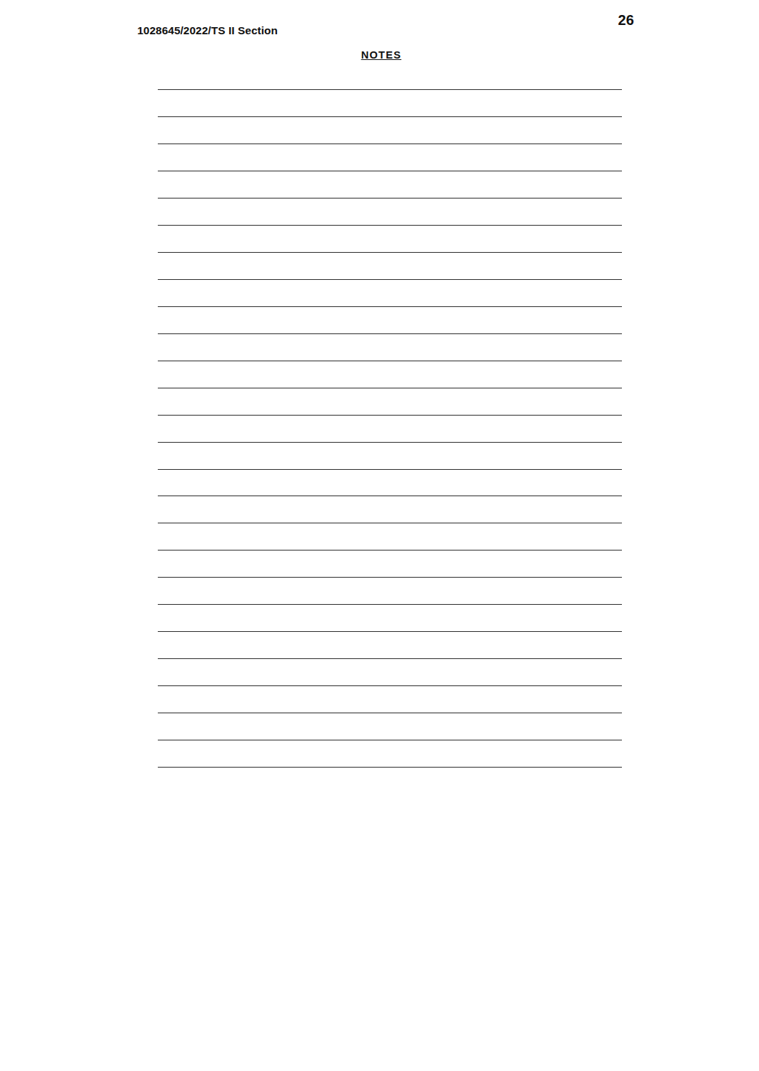26
1028645/2022/TS II Section
NOTES